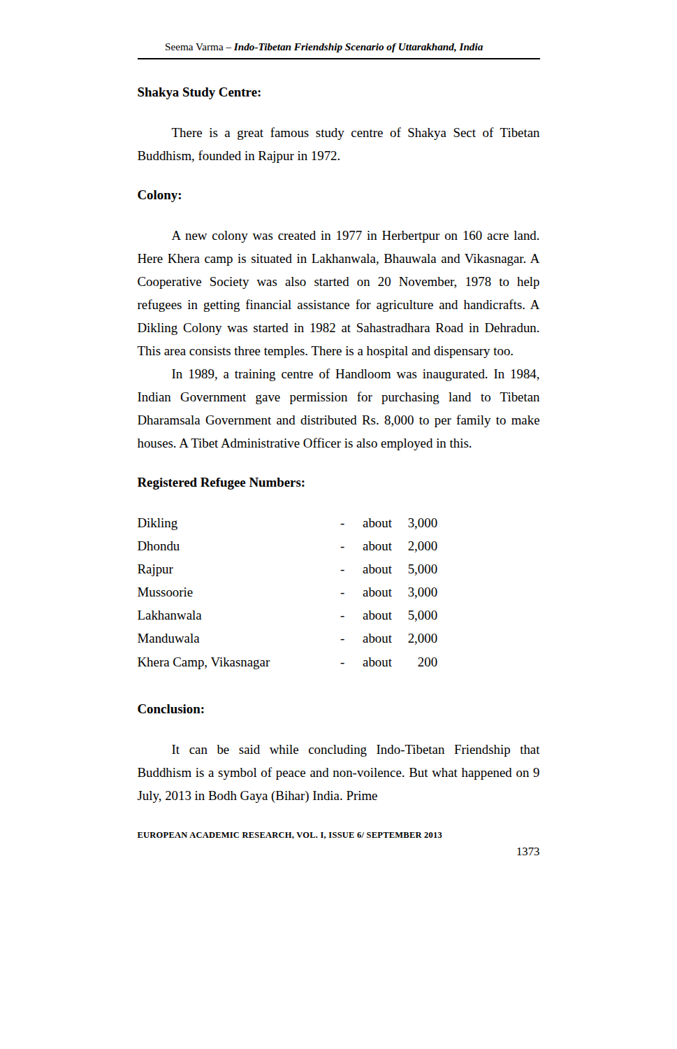Seema Varma – Indo-Tibetan Friendship Scenario of Uttarakhand, India
Shakya Study Centre:
There is a great famous study centre of Shakya Sect of Tibetan Buddhism, founded in Rajpur in 1972.
Colony:
A new colony was created in 1977 in Herbertpur on 160 acre land. Here Khera camp is situated in Lakhanwala, Bhauwala and Vikasnagar. A Cooperative Society was also started on 20 November, 1978 to help refugees in getting financial assistance for agriculture and handicrafts. A Dikling Colony was started in 1982 at Sahastradhara Road in Dehradun. This area consists three temples. There is a hospital and dispensary too.
In 1989, a training centre of Handloom was inaugurated. In 1984, Indian Government gave permission for purchasing land to Tibetan Dharamsala Government and distributed Rs. 8,000 to per family to make houses. A Tibet Administrative Officer is also employed in this.
Registered Refugee Numbers:
| Dikling | - | about 3,000 |
| Dhondu | - | about 2,000 |
| Rajpur | - | about 5,000 |
| Mussoorie | - | about 3,000 |
| Lakhanwala | - | about 5,000 |
| Manduwala | - | about 2,000 |
| Khera Camp, Vikasnagar | - | about 200 |
Conclusion:
It can be said while concluding Indo-Tibetan Friendship that Buddhism is a symbol of peace and non-voilence. But what happened on 9 July, 2013 in Bodh Gaya (Bihar) India. Prime
EUROPEAN ACADEMIC RESEARCH, VOL. I, ISSUE 6/ SEPTEMBER 2013
1373